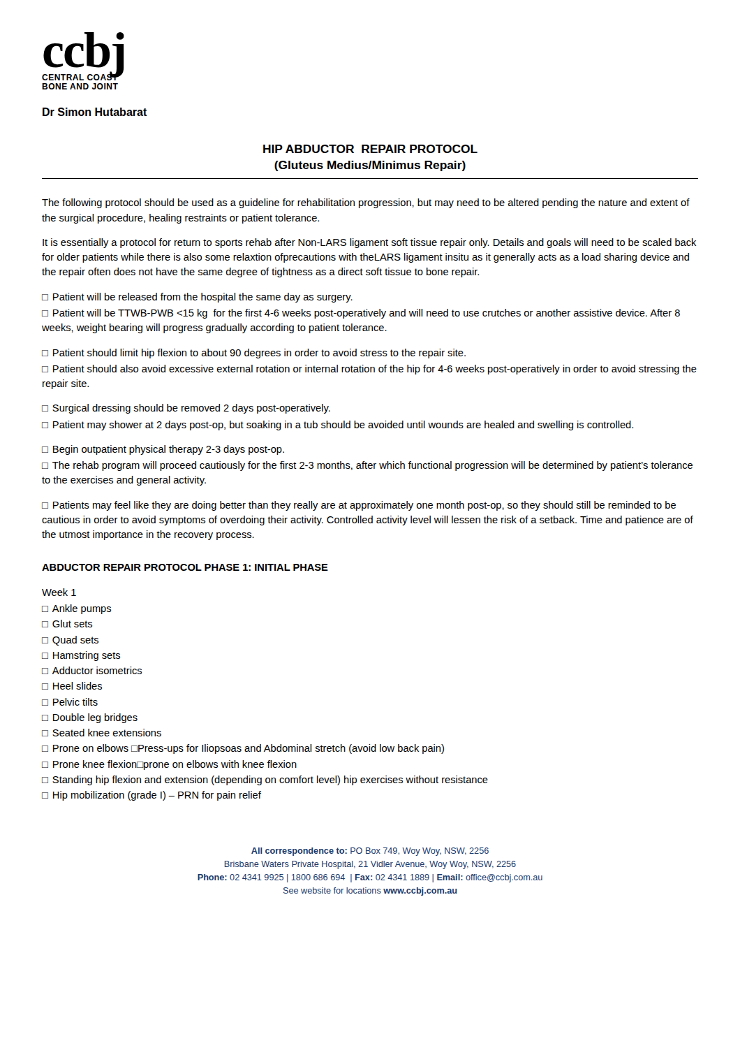ccbj
CENTRAL COAST
BONE AND JOINT
Dr Simon Hutabarat
HIP ABDUCTOR REPAIR PROTOCOL (Gluteus Medius/Minimus Repair)
The following protocol should be used as a guideline for rehabilitation progression, but may need to be altered pending the nature and extent of the surgical procedure, healing restraints or patient tolerance.
It is essentially a protocol for return to sports rehab after Non-LARS ligament soft tissue repair only. Details and goals will need to be scaled back for older patients while there is also some relaxtion ofprecautions with theLARS ligament insitu as it generally acts as a load sharing device and the repair often does not have the same degree of tightness as a direct soft tissue to bone repair.
Patient will be released from the hospital the same day as surgery.
Patient will be TTWB-PWB <15 kg for the first 4-6 weeks post-operatively and will need to use crutches or another assistive device. After 8 weeks, weight bearing will progress gradually according to patient tolerance.
Patient should limit hip flexion to about 90 degrees in order to avoid stress to the repair site.
Patient should also avoid excessive external rotation or internal rotation of the hip for 4-6 weeks post-operatively in order to avoid stressing the repair site.
Surgical dressing should be removed 2 days post-operatively.
Patient may shower at 2 days post-op, but soaking in a tub should be avoided until wounds are healed and swelling is controlled.
Begin outpatient physical therapy 2-3 days post-op.
The rehab program will proceed cautiously for the first 2-3 months, after which functional progression will be determined by patient’s tolerance to the exercises and general activity.
Patients may feel like they are doing better than they really are at approximately one month post-op, so they should still be reminded to be cautious in order to avoid symptoms of overdoing their activity. Controlled activity level will lessen the risk of a setback. Time and patience are of the utmost importance in the recovery process.
ABDUCTOR REPAIR PROTOCOL PHASE 1: INITIAL PHASE
Week 1
Ankle pumps
Glut sets
Quad sets
Hamstring sets
Adductor isometrics
Heel slides
Pelvic tilts
Double leg bridges
Seated knee extensions
Prone on elbows □Press-ups for Iliopsoas and Abdominal stretch (avoid low back pain)
Prone knee flexion□prone on elbows with knee flexion
Standing hip flexion and extension (depending on comfort level) hip exercises without resistance
Hip mobilization (grade I) – PRN for pain relief
All correspondence to: PO Box 749, Woy Woy, NSW, 2256
Brisbane Waters Private Hospital, 21 Vidler Avenue, Woy Woy, NSW, 2256
Phone: 02 4341 9925 | 1800 686 694 | Fax: 02 4341 1889 | Email: office@ccbj.com.au
See website for locations www.ccbj.com.au